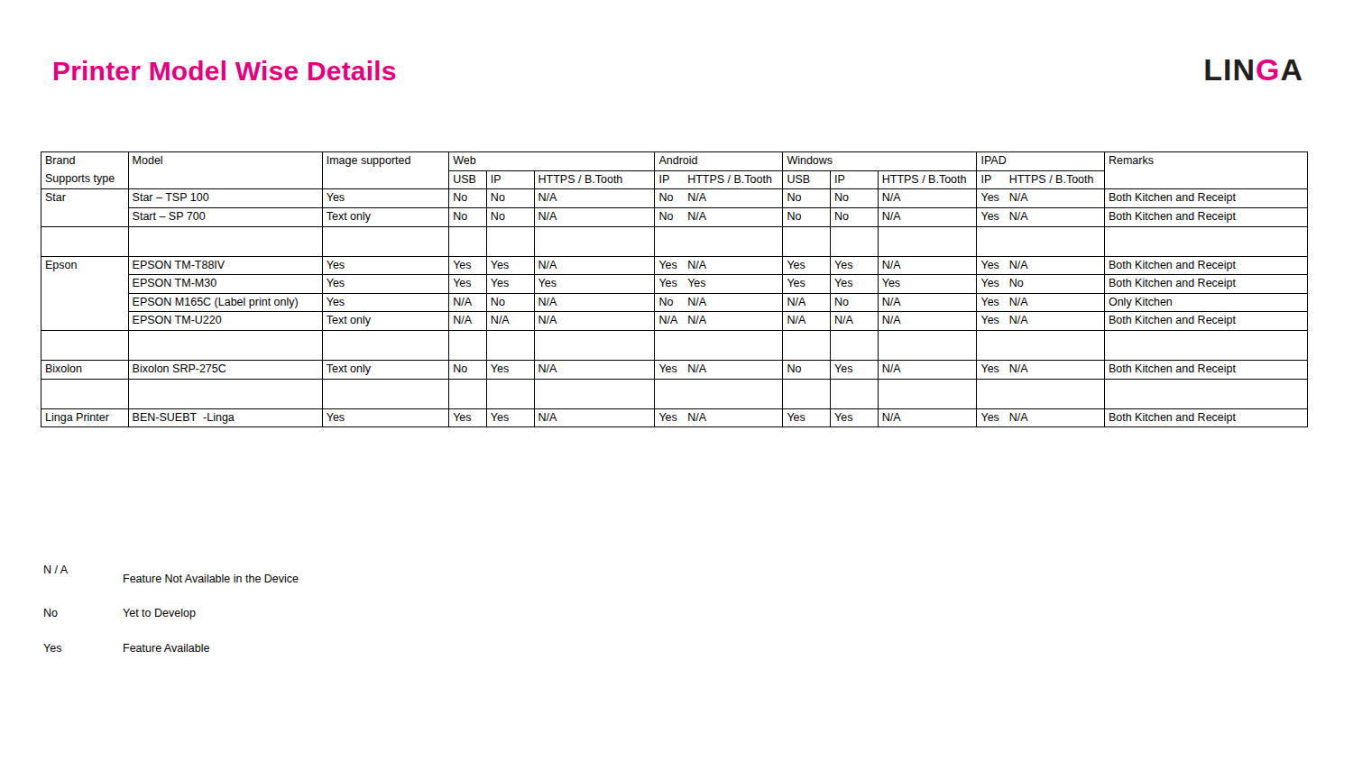Printer Model Wise Details
LINGA
| Brand | Model | Image supported | Web | Android | Windows | IPAD | Remarks |
| --- | --- | --- | --- | --- | --- | --- | --- |
| Supports type | | | USB | IP | HTTPS / B.Tooth | IP | HTTPS / B.Tooth | USB | IP | HTTPS / B.Tooth | IP | HTTPS / B.Tooth | |
| Star | Star – TSP 100 | Yes | No | No | N/A | No | N/A | No | No | N/A | Yes | N/A | Both Kitchen and Receipt |
| | Start – SP 700 | Text only | No | No | N/A | No | N/A | No | No | N/A | Yes | N/A | Both Kitchen and Receipt |
| Epson | EPSON TM-T88IV | Yes | Yes | Yes | N/A | Yes | N/A | Yes | Yes | N/A | Yes | N/A | Both Kitchen and Receipt |
| | EPSON TM-M30 | Yes | Yes | Yes | Yes | Yes | Yes | Yes | Yes | Yes | Yes | No | Both Kitchen and Receipt |
| | EPSON M165C (Label print only) | Yes | N/A | No | N/A | No | N/A | N/A | No | N/A | Yes | N/A | Only Kitchen |
| | EPSON TM-U220 | Text only | N/A | N/A | N/A | N/A | N/A | N/A | N/A | N/A | Yes | N/A | Both Kitchen and Receipt |
| Bixolon | Bixolon SRP-275C | Text only | No | Yes | N/A | Yes | N/A | No | Yes | N/A | Yes | N/A | Both Kitchen and Receipt |
| Linga Printer | BEN-SUEBT -Linga | Yes | Yes | Yes | N/A | Yes | N/A | Yes | Yes | N/A | Yes | N/A | Both Kitchen and Receipt |
| N / A | Feature Not Available in the Device |
| No | Yet to Develop |
| Yes | Feature Available |